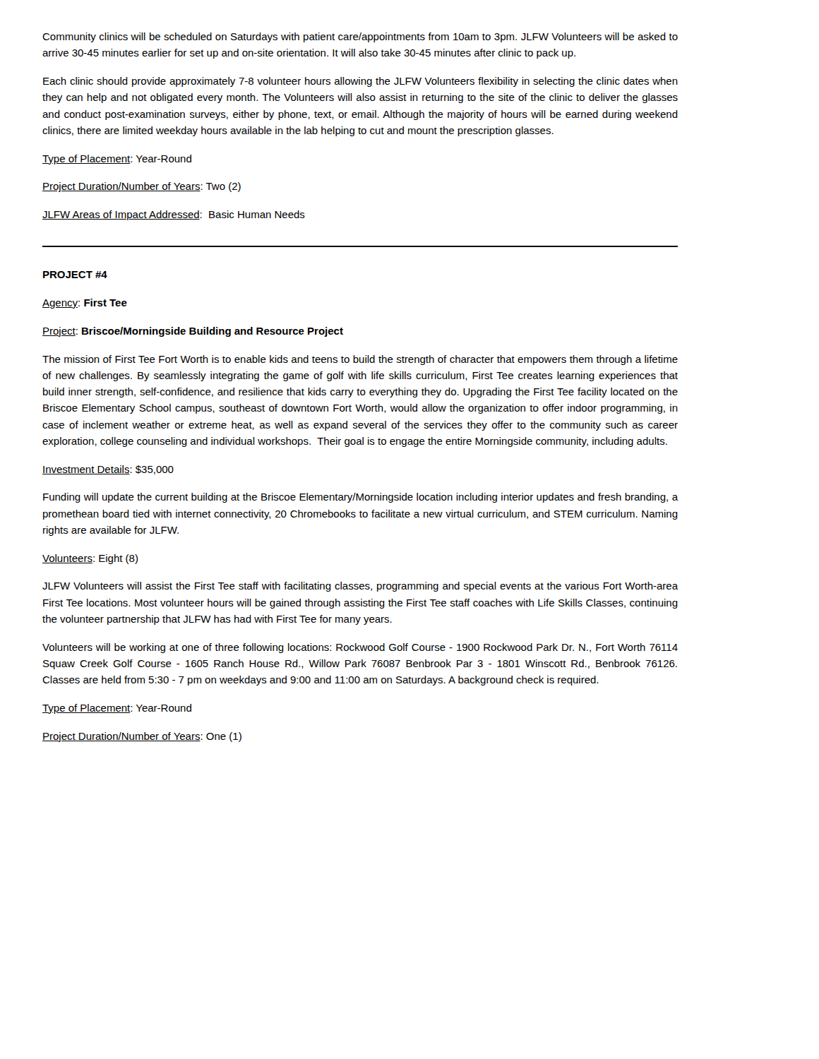Community clinics will be scheduled on Saturdays with patient care/appointments from 10am to 3pm. JLFW Volunteers will be asked to arrive 30-45 minutes earlier for set up and on-site orientation. It will also take 30-45 minutes after clinic to pack up.
Each clinic should provide approximately 7-8 volunteer hours allowing the JLFW Volunteers flexibility in selecting the clinic dates when they can help and not obligated every month. The Volunteers will also assist in returning to the site of the clinic to deliver the glasses and conduct post-examination surveys, either by phone, text, or email. Although the majority of hours will be earned during weekend clinics, there are limited weekday hours available in the lab helping to cut and mount the prescription glasses.
Type of Placement: Year-Round
Project Duration/Number of Years: Two (2)
JLFW Areas of Impact Addressed: Basic Human Needs
PROJECT #4
Agency: First Tee
Project: Briscoe/Morningside Building and Resource Project
The mission of First Tee Fort Worth is to enable kids and teens to build the strength of character that empowers them through a lifetime of new challenges. By seamlessly integrating the game of golf with life skills curriculum, First Tee creates learning experiences that build inner strength, self-confidence, and resilience that kids carry to everything they do. Upgrading the First Tee facility located on the Briscoe Elementary School campus, southeast of downtown Fort Worth, would allow the organization to offer indoor programming, in case of inclement weather or extreme heat, as well as expand several of the services they offer to the community such as career exploration, college counseling and individual workshops. Their goal is to engage the entire Morningside community, including adults.
Investment Details: $35,000
Funding will update the current building at the Briscoe Elementary/Morningside location including interior updates and fresh branding, a promethean board tied with internet connectivity, 20 Chromebooks to facilitate a new virtual curriculum, and STEM curriculum. Naming rights are available for JLFW.
Volunteers: Eight (8)
JLFW Volunteers will assist the First Tee staff with facilitating classes, programming and special events at the various Fort Worth-area First Tee locations. Most volunteer hours will be gained through assisting the First Tee staff coaches with Life Skills Classes, continuing the volunteer partnership that JLFW has had with First Tee for many years.
Volunteers will be working at one of three following locations: Rockwood Golf Course - 1900 Rockwood Park Dr. N., Fort Worth 76114 Squaw Creek Golf Course - 1605 Ranch House Rd., Willow Park 76087 Benbrook Par 3 - 1801 Winscott Rd., Benbrook 76126. Classes are held from 5:30 - 7 pm on weekdays and 9:00 and 11:00 am on Saturdays. A background check is required.
Type of Placement: Year-Round
Project Duration/Number of Years: One (1)